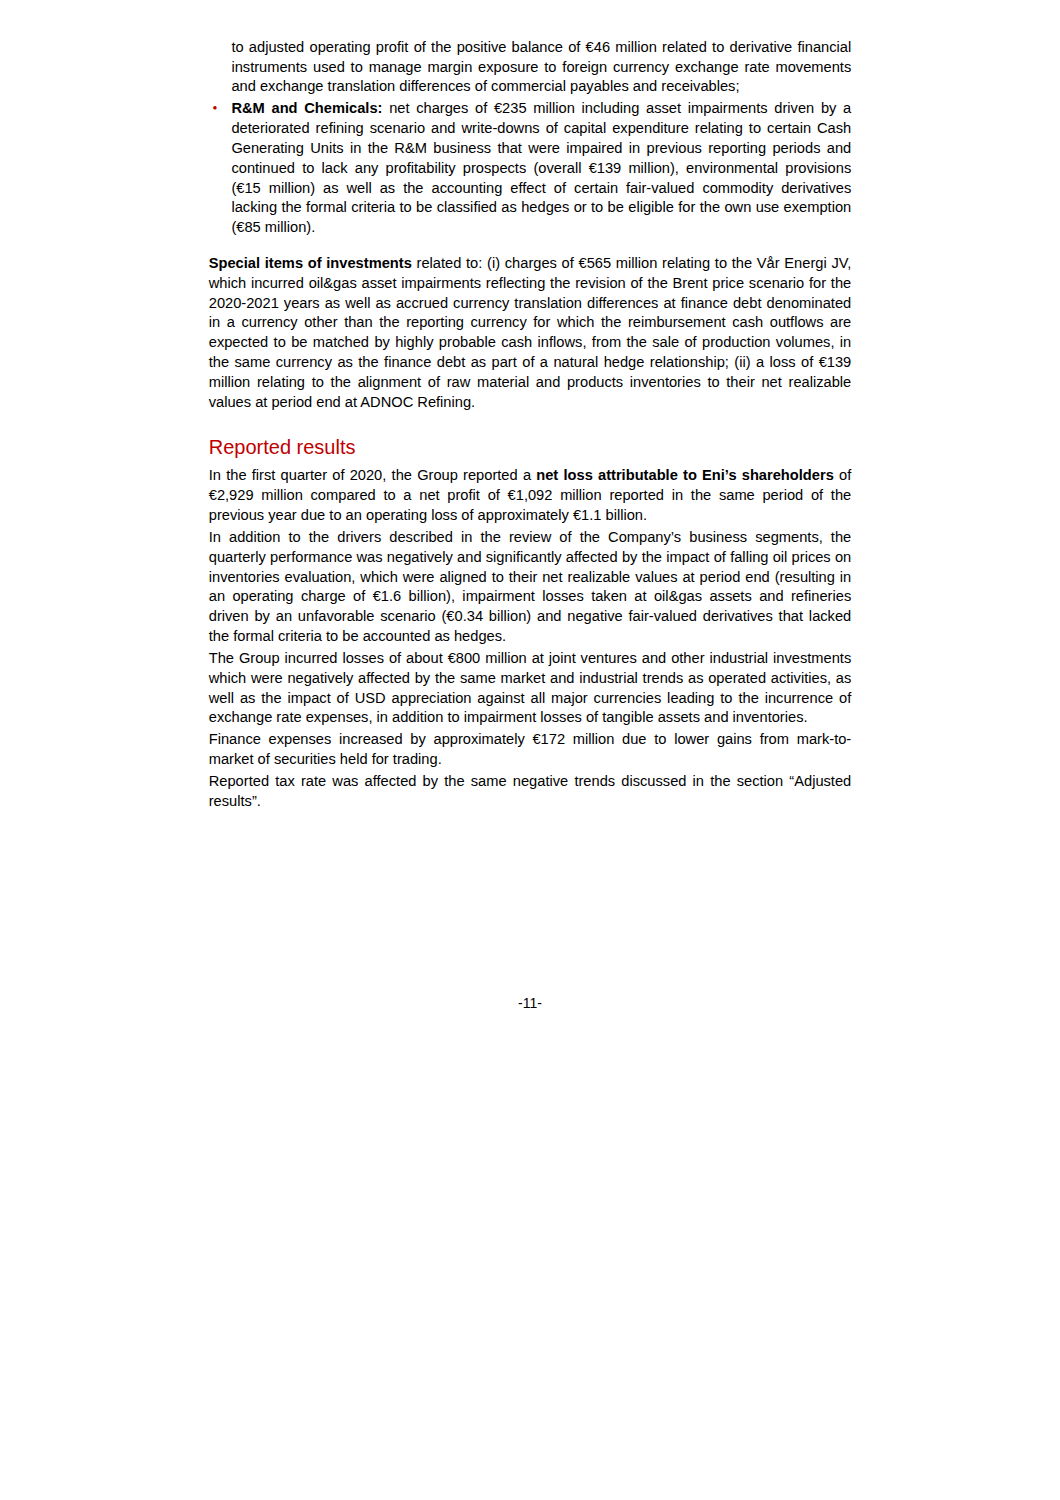to adjusted operating profit of the positive balance of €46 million related to derivative financial instruments used to manage margin exposure to foreign currency exchange rate movements and exchange translation differences of commercial payables and receivables;
R&M and Chemicals: net charges of €235 million including asset impairments driven by a deteriorated refining scenario and write-downs of capital expenditure relating to certain Cash Generating Units in the R&M business that were impaired in previous reporting periods and continued to lack any profitability prospects (overall €139 million), environmental provisions (€15 million) as well as the accounting effect of certain fair-valued commodity derivatives lacking the formal criteria to be classified as hedges or to be eligible for the own use exemption (€85 million).
Special items of investments related to: (i) charges of €565 million relating to the Vår Energi JV, which incurred oil&gas asset impairments reflecting the revision of the Brent price scenario for the 2020-2021 years as well as accrued currency translation differences at finance debt denominated in a currency other than the reporting currency for which the reimbursement cash outflows are expected to be matched by highly probable cash inflows, from the sale of production volumes, in the same currency as the finance debt as part of a natural hedge relationship; (ii) a loss of €139 million relating to the alignment of raw material and products inventories to their net realizable values at period end at ADNOC Refining.
Reported results
In the first quarter of 2020, the Group reported a net loss attributable to Eni’s shareholders of €2,929 million compared to a net profit of €1,092 million reported in the same period of the previous year due to an operating loss of approximately €1.1 billion.
In addition to the drivers described in the review of the Company’s business segments, the quarterly performance was negatively and significantly affected by the impact of falling oil prices on inventories evaluation, which were aligned to their net realizable values at period end (resulting in an operating charge of €1.6 billion), impairment losses taken at oil&gas assets and refineries driven by an unfavorable scenario (€0.34 billion) and negative fair-valued derivatives that lacked the formal criteria to be accounted as hedges.
The Group incurred losses of about €800 million at joint ventures and other industrial investments which were negatively affected by the same market and industrial trends as operated activities, as well as the impact of USD appreciation against all major currencies leading to the incurrence of exchange rate expenses, in addition to impairment losses of tangible assets and inventories.
Finance expenses increased by approximately €172 million due to lower gains from mark-to-market of securities held for trading.
Reported tax rate was affected by the same negative trends discussed in the section “Adjusted results”.
-11-